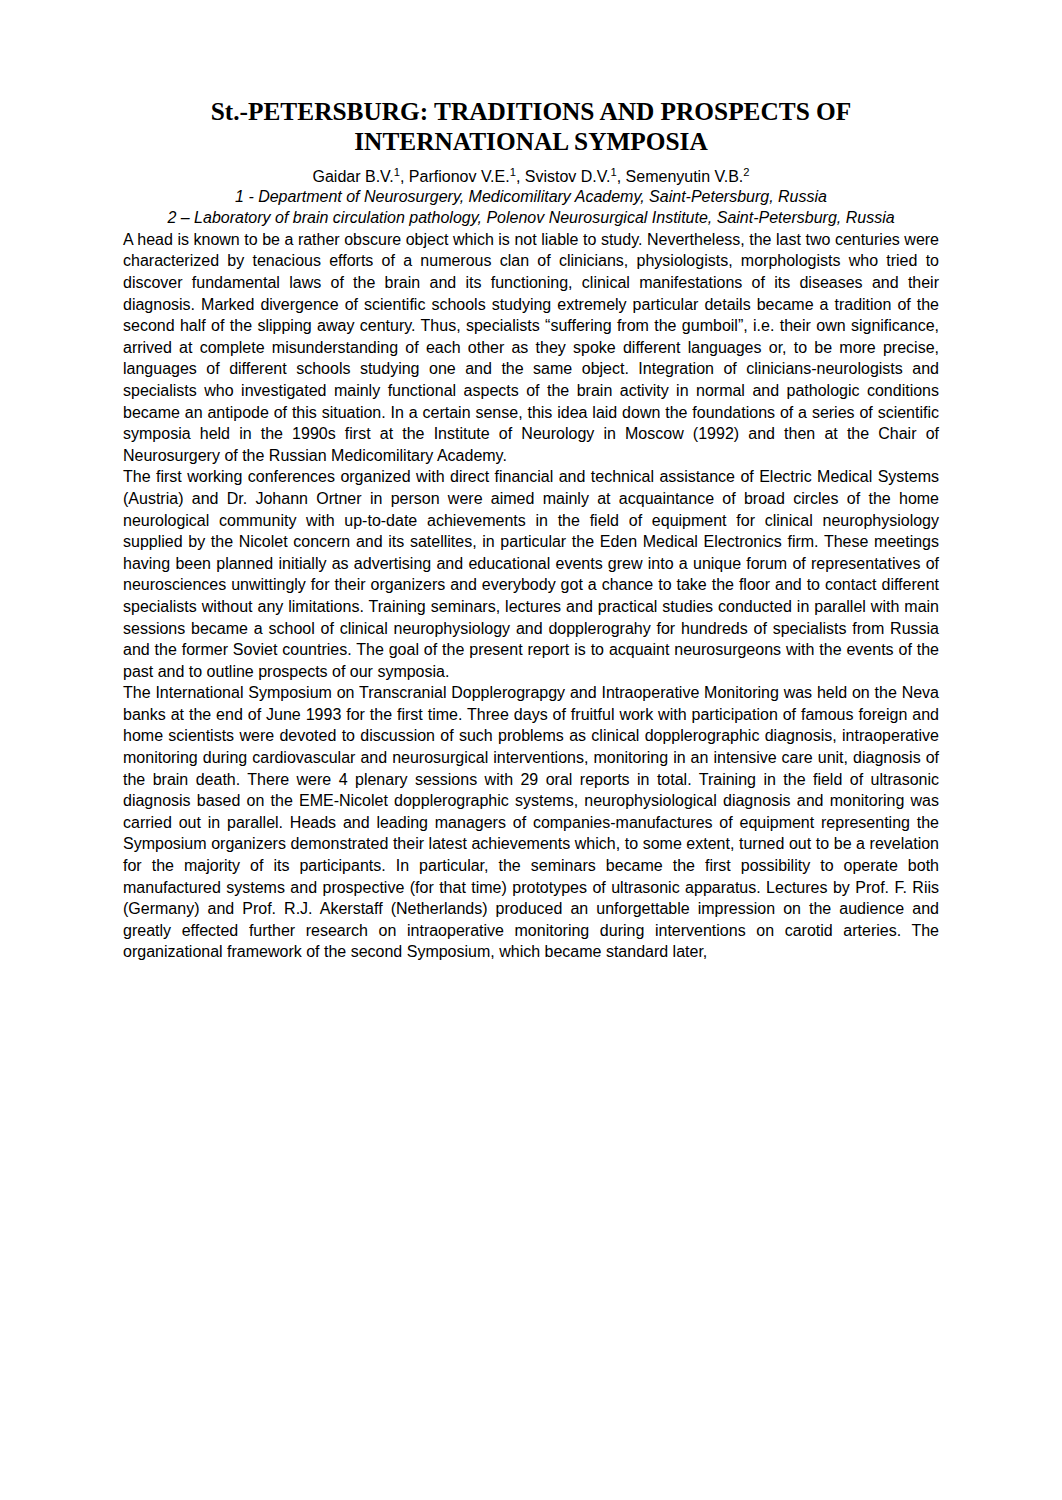St.-PETERSBURG: TRADITIONS AND PROSPECTS OF INTERNATIONAL SYMPOSIA
Gaidar B.V.1, Parfionov V.E.1, Svistov D.V.1, Semenyutin V.B.2
1 - Department of Neurosurgery, Medicomilitary Academy, Saint-Petersburg, Russia
2 – Laboratory of brain circulation pathology, Polenov Neurosurgical Institute, Saint-Petersburg, Russia
A head is known to be a rather obscure object which is not liable to study. Nevertheless, the last two centuries were characterized by tenacious efforts of a numerous clan of clinicians, physiologists, morphologists who tried to discover fundamental laws of the brain and its functioning, clinical manifestations of its diseases and their diagnosis. Marked divergence of scientific schools studying extremely particular details became a tradition of the second half of the slipping away century. Thus, specialists “suffering from the gumboil”, i.e. their own significance, arrived at complete misunderstanding of each other as they spoke different languages or, to be more precise, languages of different schools studying one and the same object. Integration of clinicians-neurologists and specialists who investigated mainly functional aspects of the brain activity in normal and pathologic conditions became an antipode of this situation. In a certain sense, this idea laid down the foundations of a series of scientific symposia held in the 1990s first at the Institute of Neurology in Moscow (1992) and then at the Chair of Neurosurgery of the Russian Medicomilitary Academy.
The first working conferences organized with direct financial and technical assistance of Electric Medical Systems (Austria) and Dr. Johann Ortner in person were aimed mainly at acquaintance of broad circles of the home neurological community with up-to-date achievements in the field of equipment for clinical neurophysiology supplied by the Nicolet concern and its satellites, in particular the Eden Medical Electronics firm. These meetings having been planned initially as advertising and educational events grew into a unique forum of representatives of neurosciences unwittingly for their organizers and everybody got a chance to take the floor and to contact different specialists without any limitations. Training seminars, lectures and practical studies conducted in parallel with main sessions became a school of clinical neurophysiology and dopplerograhy for hundreds of specialists from Russia and the former Soviet countries. The goal of the present report is to acquaint neurosurgeons with the events of the past and to outline prospects of our symposia.
The International Symposium on Transcranial Dopplerograpgy and Intraoperative Monitoring was held on the Neva banks at the end of June 1993 for the first time. Three days of fruitful work with participation of famous foreign and home scientists were devoted to discussion of such problems as clinical dopplerographic diagnosis, intraoperative monitoring during cardiovascular and neurosurgical interventions, monitoring in an intensive care unit, diagnosis of the brain death. There were 4 plenary sessions with 29 oral reports in total. Training in the field of ultrasonic diagnosis based on the EME-Nicolet dopplerographic systems, neurophysiological diagnosis and monitoring was carried out in parallel. Heads and leading managers of companies-manufactures of equipment representing the Symposium organizers demonstrated their latest achievements which, to some extent, turned out to be a revelation for the majority of its participants. In particular, the seminars became the first possibility to operate both manufactured systems and prospective (for that time) prototypes of ultrasonic apparatus. Lectures by Prof. F. Riis (Germany) and Prof. R.J. Akerstaff (Netherlands) produced an unforgettable impression on the audience and greatly effected further research on intraoperative monitoring during interventions on carotid arteries. The organizational framework of the second Symposium, which became standard later,